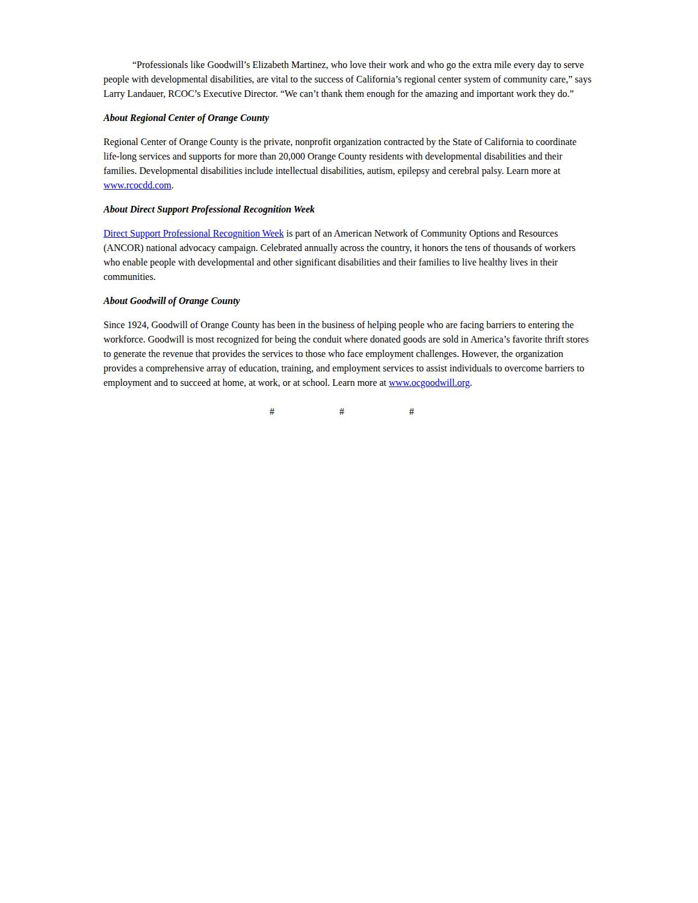“Professionals like Goodwill’s Elizabeth Martinez, who love their work and who go the extra mile every day to serve people with developmental disabilities, are vital to the success of California’s regional center system of community care,” says Larry Landauer, RCOC’s Executive Director. “We can’t thank them enough for the amazing and important work they do.”
About Regional Center of Orange County
Regional Center of Orange County is the private, nonprofit organization contracted by the State of California to coordinate life-long services and supports for more than 20,000 Orange County residents with developmental disabilities and their families. Developmental disabilities include intellectual disabilities, autism, epilepsy and cerebral palsy. Learn more at www.rcocdd.com.
About Direct Support Professional Recognition Week
Direct Support Professional Recognition Week is part of an American Network of Community Options and Resources (ANCOR) national advocacy campaign. Celebrated annually across the country, it honors the tens of thousands of workers who enable people with developmental and other significant disabilities and their families to live healthy lives in their communities.
About Goodwill of Orange County
Since 1924, Goodwill of Orange County has been in the business of helping people who are facing barriers to entering the workforce. Goodwill is most recognized for being the conduit where donated goods are sold in America’s favorite thrift stores to generate the revenue that provides the services to those who face employment challenges. However, the organization provides a comprehensive array of education, training, and employment services to assist individuals to overcome barriers to employment and to succeed at home, at work, or at school. Learn more at www.ocgoodwill.org.
# # #